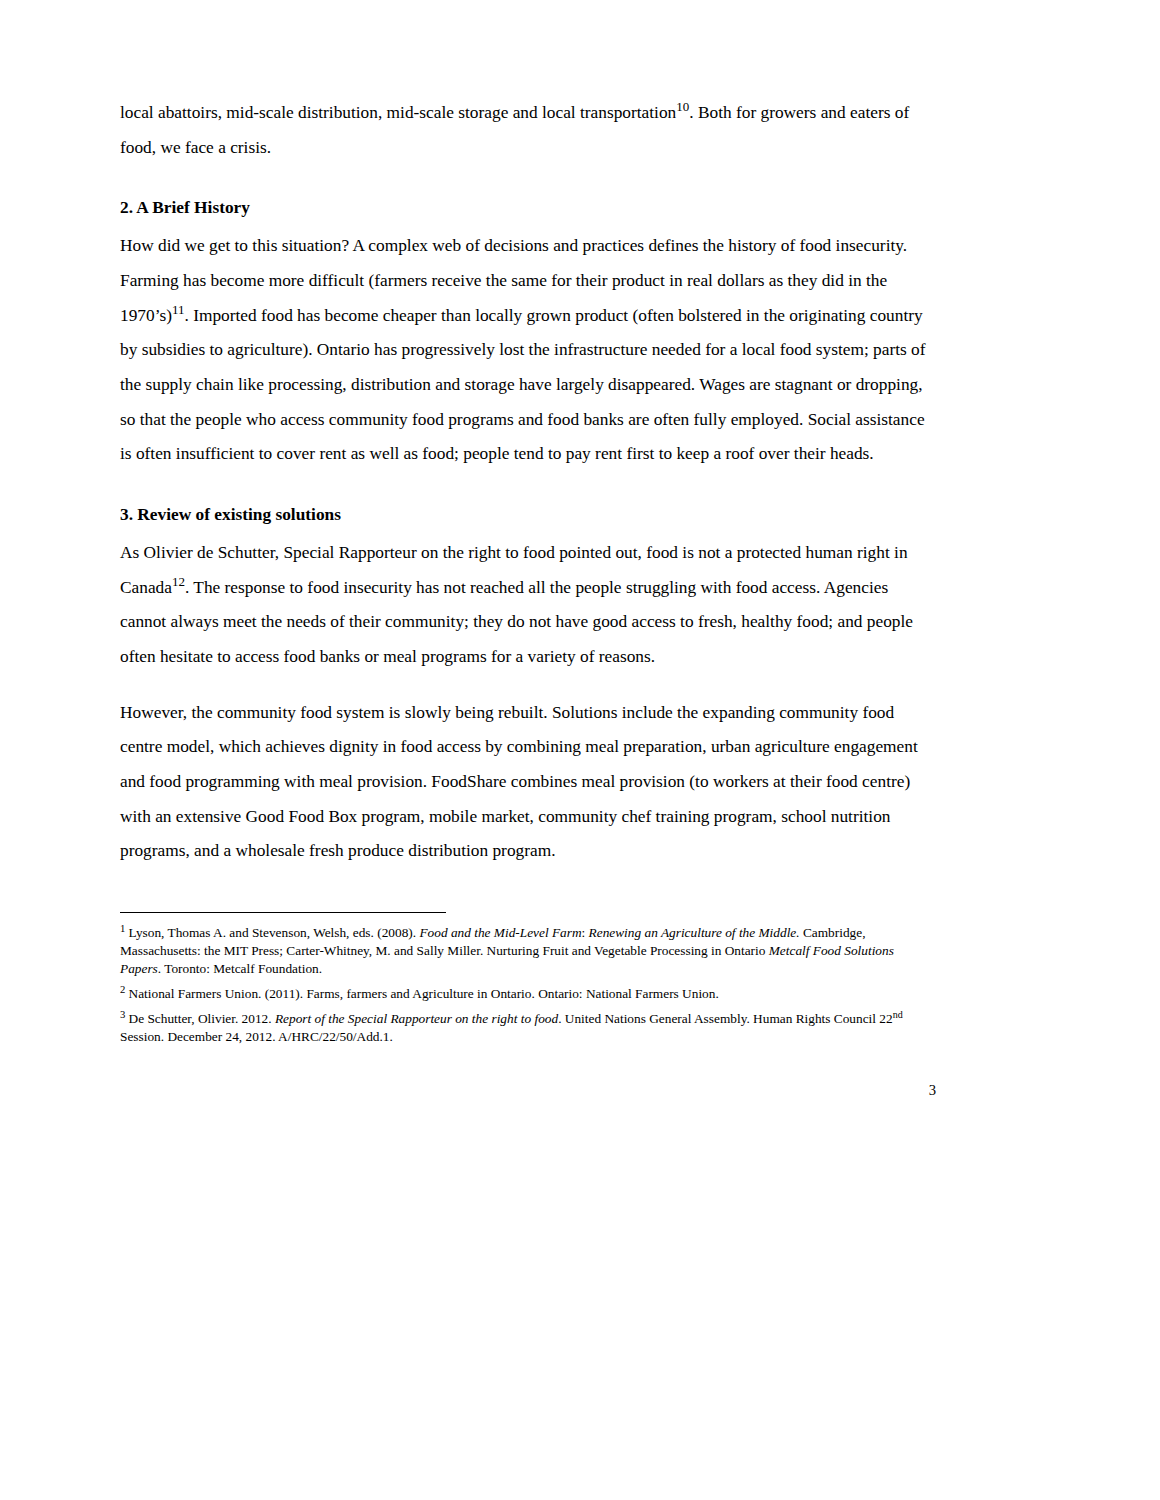local abattoirs, mid-scale distribution, mid-scale storage and local transportation10. Both for growers and eaters of food, we face a crisis.
2. A Brief History
How did we get to this situation? A complex web of decisions and practices defines the history of food insecurity. Farming has become more difficult (farmers receive the same for their product in real dollars as they did in the 1970’s)11. Imported food has become cheaper than locally grown product (often bolstered in the originating country by subsidies to agriculture). Ontario has progressively lost the infrastructure needed for a local food system; parts of the supply chain like processing, distribution and storage have largely disappeared. Wages are stagnant or dropping, so that the people who access community food programs and food banks are often fully employed. Social assistance is often insufficient to cover rent as well as food; people tend to pay rent first to keep a roof over their heads.
3. Review of existing solutions
As Olivier de Schutter, Special Rapporteur on the right to food pointed out, food is not a protected human right in Canada12. The response to food insecurity has not reached all the people struggling with food access. Agencies cannot always meet the needs of their community; they do not have good access to fresh, healthy food; and people often hesitate to access food banks or meal programs for a variety of reasons.
However, the community food system is slowly being rebuilt. Solutions include the expanding community food centre model, which achieves dignity in food access by combining meal preparation, urban agriculture engagement and food programming with meal provision. FoodShare combines meal provision (to workers at their food centre) with an extensive Good Food Box program, mobile market, community chef training program, school nutrition programs, and a wholesale fresh produce distribution program.
Lyson, Thomas A. and Stevenson, Welsh, eds. (2008). Food and the Mid-Level Farm: Renewing an Agriculture of the Middle. Cambridge, Massachusetts: the MIT Press; Carter-Whitney, M. and Sally Miller. Nurturing Fruit and Vegetable Processing in Ontario Metcalf Food Solutions Papers. Toronto: Metcalf Foundation.
National Farmers Union. (2011). Farms, farmers and Agriculture in Ontario. Ontario: National Farmers Union.
De Schutter, Olivier. 2012. Report of the Special Rapporteur on the right to food. United Nations General Assembly. Human Rights Council 22nd Session. December 24, 2012. A/HRC/22/50/Add.1.
3